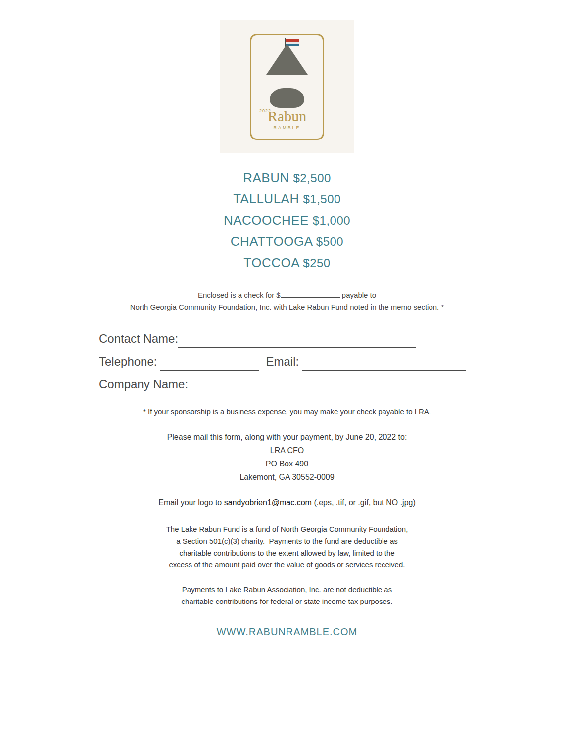2022
Rabun
RAMBLE
RABUN $2,500
TALLULAH $1,500
NACOOCHEE $1,000
CHATTOOGA $500
TOCCOA $250
Enclosed is a check for $ payable to
North Georgia Community Foundation, Inc. with Lake Rabun Fund noted in the memo section. *
Contact Name:
Telephone: Email:
Company Name:
* If your sponsorship is a business expense, you may make your check payable to LRA.
Please mail this form, along with your payment, by June 20, 2022 to:
LRA CFO
PO Box 490
Lakemont, GA 30552-0009
Email your logo to sandyobrien1@mac.com (.eps, .tif, or .gif, but NO .jpg)
The Lake Rabun Fund is a fund of North Georgia Community Foundation,
a Section 501(c)(3) charity. Payments to the fund are deductible as
charitable contributions to the extent allowed by law, limited to the
excess of the amount paid over the value of goods or services received.
Payments to Lake Rabun Association, Inc. are not deductible as
charitable contributions for federal or state income tax purposes.
WWW.RABUNRAMBLE.COM